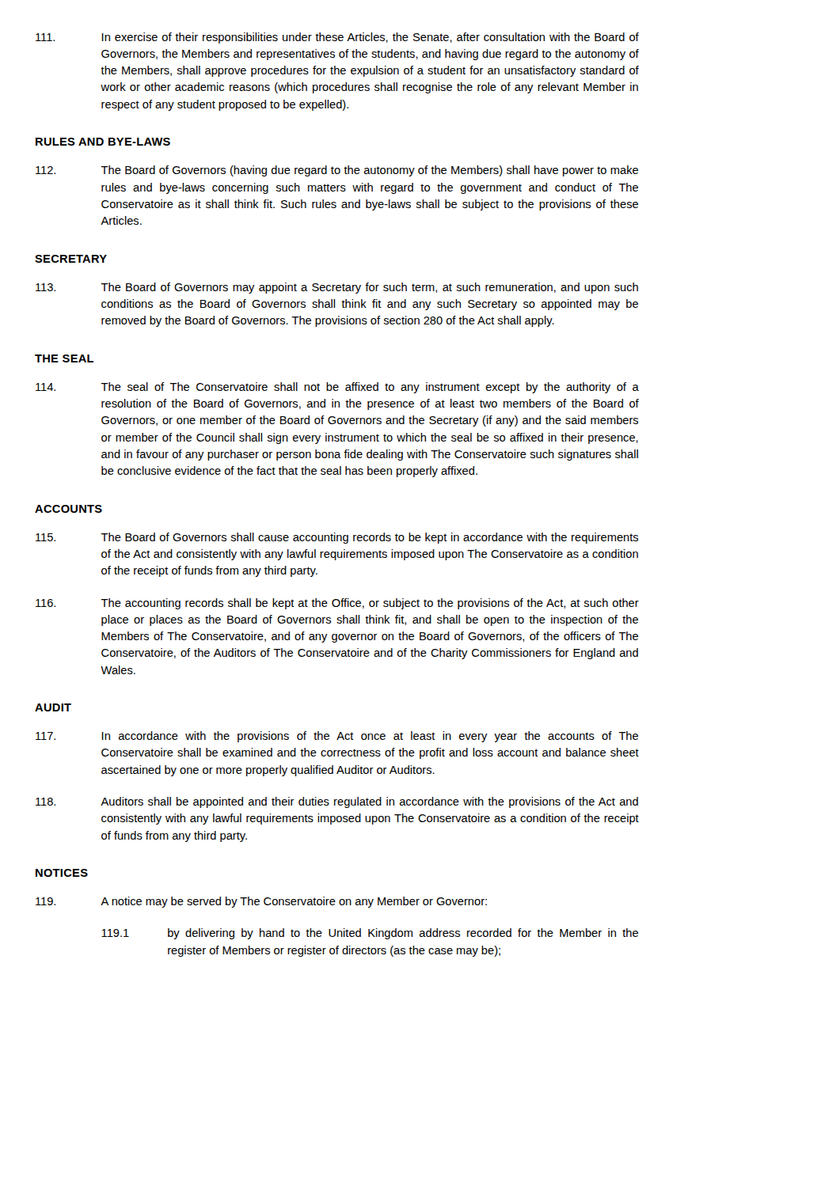111.
In exercise of their responsibilities under these Articles, the Senate, after consultation with the Board of Governors, the Members and representatives of the students, and having due regard to the autonomy of the Members, shall approve procedures for the expulsion of a student for an unsatisfactory standard of work or other academic reasons (which procedures shall recognise the role of any relevant Member in respect of any student proposed to be expelled).
Rules and Bye-Laws
112.
The Board of Governors (having due regard to the autonomy of the Members) shall have power to make rules and bye-laws concerning such matters with regard to the government and conduct of The Conservatoire as it shall think fit. Such rules and bye-laws shall be subject to the provisions of these Articles.
Secretary
113.
The Board of Governors may appoint a Secretary for such term, at such remuneration, and upon such conditions as the Board of Governors shall think fit and any such Secretary so appointed may be removed by the Board of Governors. The provisions of section 280 of the Act shall apply.
The Seal
114.
The seal of The Conservatoire shall not be affixed to any instrument except by the authority of a resolution of the Board of Governors, and in the presence of at least two members of the Board of Governors, or one member of the Board of Governors and the Secretary (if any) and the said members or member of the Council shall sign every instrument to which the seal be so affixed in their presence, and in favour of any purchaser or person bona fide dealing with The Conservatoire such signatures shall be conclusive evidence of the fact that the seal has been properly affixed.
Accounts
115.
The Board of Governors shall cause accounting records to be kept in accordance with the requirements of the Act and consistently with any lawful requirements imposed upon The Conservatoire as a condition of the receipt of funds from any third party.
116.
The accounting records shall be kept at the Office, or subject to the provisions of the Act, at such other place or places as the Board of Governors shall think fit, and shall be open to the inspection of the Members of The Conservatoire, and of any governor on the Board of Governors, of the officers of The Conservatoire, of the Auditors of The Conservatoire and of the Charity Commissioners for England and Wales.
Audit
117.
In accordance with the provisions of the Act once at least in every year the accounts of The Conservatoire shall be examined and the correctness of the profit and loss account and balance sheet ascertained by one or more properly qualified Auditor or Auditors.
118.
Auditors shall be appointed and their duties regulated in accordance with the provisions of the Act and consistently with any lawful requirements imposed upon The Conservatoire as a condition of the receipt of funds from any third party.
Notices
119.
A notice may be served by The Conservatoire on any Member or Governor:
119.1
by delivering by hand to the United Kingdom address recorded for the Member in the register of Members or register of directors (as the case may be);